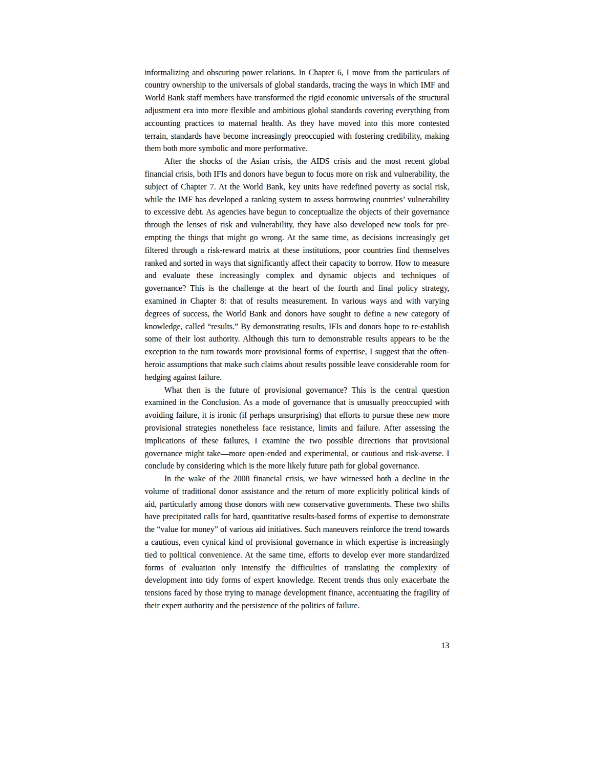informalizing and obscuring power relations. In Chapter 6, I move from the particulars of country ownership to the universals of global standards, tracing the ways in which IMF and World Bank staff members have transformed the rigid economic universals of the structural adjustment era into more flexible and ambitious global standards covering everything from accounting practices to maternal health. As they have moved into this more contested terrain, standards have become increasingly preoccupied with fostering credibility, making them both more symbolic and more performative.
After the shocks of the Asian crisis, the AIDS crisis and the most recent global financial crisis, both IFIs and donors have begun to focus more on risk and vulnerability, the subject of Chapter 7. At the World Bank, key units have redefined poverty as social risk, while the IMF has developed a ranking system to assess borrowing countries’ vulnerability to excessive debt. As agencies have begun to conceptualize the objects of their governance through the lenses of risk and vulnerability, they have also developed new tools for pre-empting the things that might go wrong. At the same time, as decisions increasingly get filtered through a risk-reward matrix at these institutions, poor countries find themselves ranked and sorted in ways that significantly affect their capacity to borrow. How to measure and evaluate these increasingly complex and dynamic objects and techniques of governance? This is the challenge at the heart of the fourth and final policy strategy, examined in Chapter 8: that of results measurement. In various ways and with varying degrees of success, the World Bank and donors have sought to define a new category of knowledge, called “results.” By demonstrating results, IFIs and donors hope to re-establish some of their lost authority. Although this turn to demonstrable results appears to be the exception to the turn towards more provisional forms of expertise, I suggest that the often-heroic assumptions that make such claims about results possible leave considerable room for hedging against failure.
What then is the future of provisional governance? This is the central question examined in the Conclusion. As a mode of governance that is unusually preoccupied with avoiding failure, it is ironic (if perhaps unsurprising) that efforts to pursue these new more provisional strategies nonetheless face resistance, limits and failure. After assessing the implications of these failures, I examine the two possible directions that provisional governance might take—more open-ended and experimental, or cautious and risk-averse. I conclude by considering which is the more likely future path for global governance.
In the wake of the 2008 financial crisis, we have witnessed both a decline in the volume of traditional donor assistance and the return of more explicitly political kinds of aid, particularly among those donors with new conservative governments. These two shifts have precipitated calls for hard, quantitative results-based forms of expertise to demonstrate the “value for money” of various aid initiatives. Such maneuvers reinforce the trend towards a cautious, even cynical kind of provisional governance in which expertise is increasingly tied to political convenience. At the same time, efforts to develop ever more standardized forms of evaluation only intensify the difficulties of translating the complexity of development into tidy forms of expert knowledge. Recent trends thus only exacerbate the tensions faced by those trying to manage development finance, accentuating the fragility of their expert authority and the persistence of the politics of failure.
13